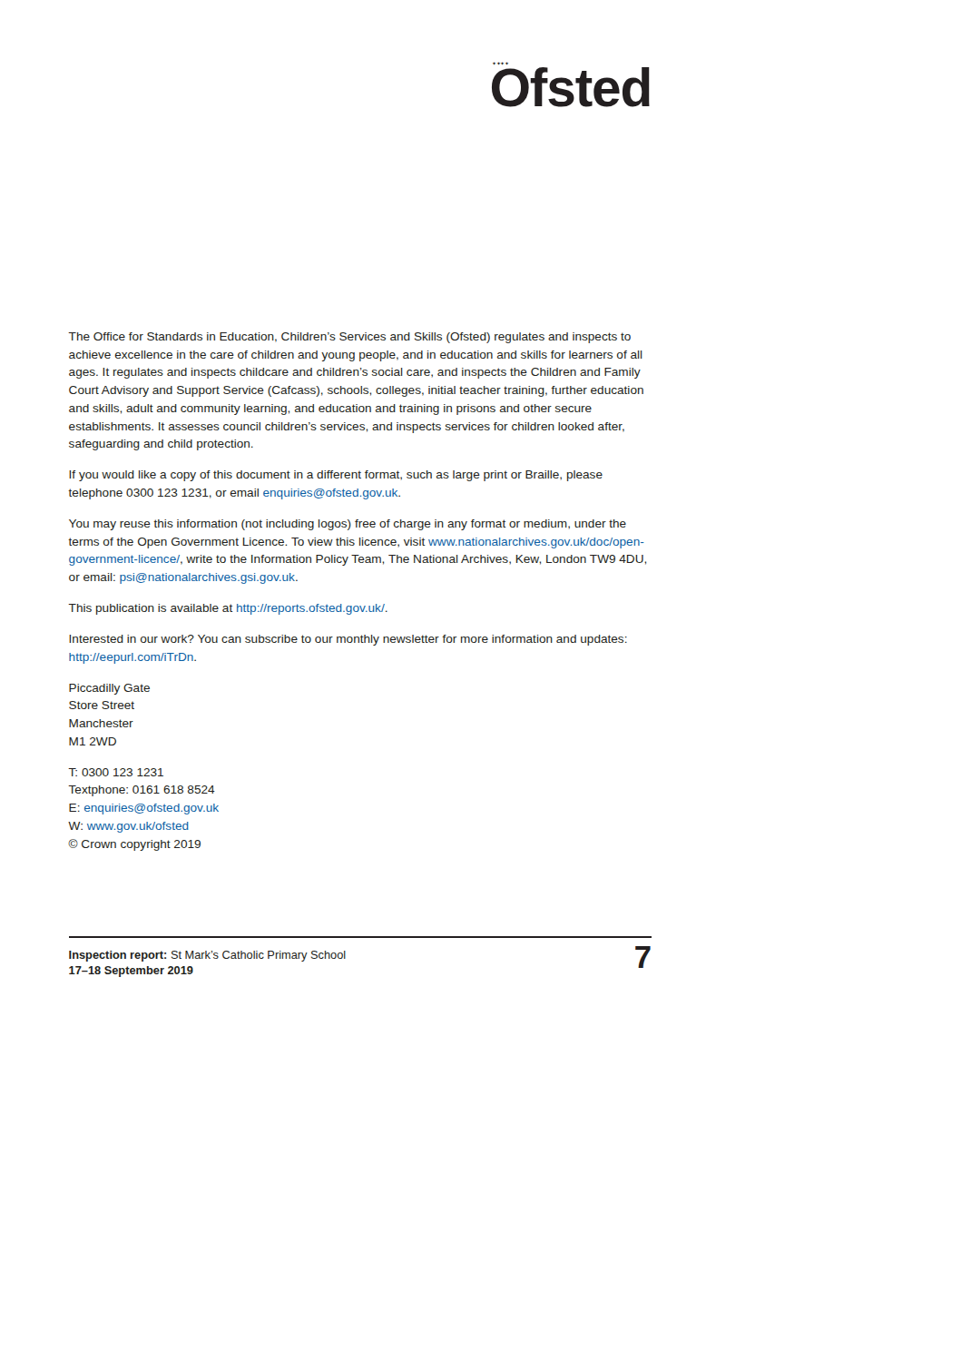✦✦✦✦ Ofsted
The Office for Standards in Education, Children’s Services and Skills (Ofsted) regulates and inspects to achieve excellence in the care of children and young people, and in education and skills for learners of all ages. It regulates and inspects childcare and children’s social care, and inspects the Children and Family Court Advisory and Support Service (Cafcass), schools, colleges, initial teacher training, further education and skills, adult and community learning, and education and training in prisons and other secure establishments. It assesses council children’s services, and inspects services for children looked after, safeguarding and child protection.
If you would like a copy of this document in a different format, such as large print or Braille, please telephone 0300 123 1231, or email enquiries@ofsted.gov.uk.
You may reuse this information (not including logos) free of charge in any format or medium, under the terms of the Open Government Licence. To view this licence, visit www.nationalarchives.gov.uk/doc/open-government-licence/, write to the Information Policy Team, The National Archives, Kew, London TW9 4DU, or email: psi@nationalarchives.gsi.gov.uk.
This publication is available at http://reports.ofsted.gov.uk/.
Interested in our work? You can subscribe to our monthly newsletter for more information and updates: http://eepurl.com/iTrDn.
Piccadilly Gate
Store Street
Manchester
M1 2WD
T: 0300 123 1231
Textphone: 0161 618 8524
E: enquiries@ofsted.gov.uk
W: www.gov.uk/ofsted
© Crown copyright 2019
Inspection report: St Mark’s Catholic Primary School
17–18 September 2019
7